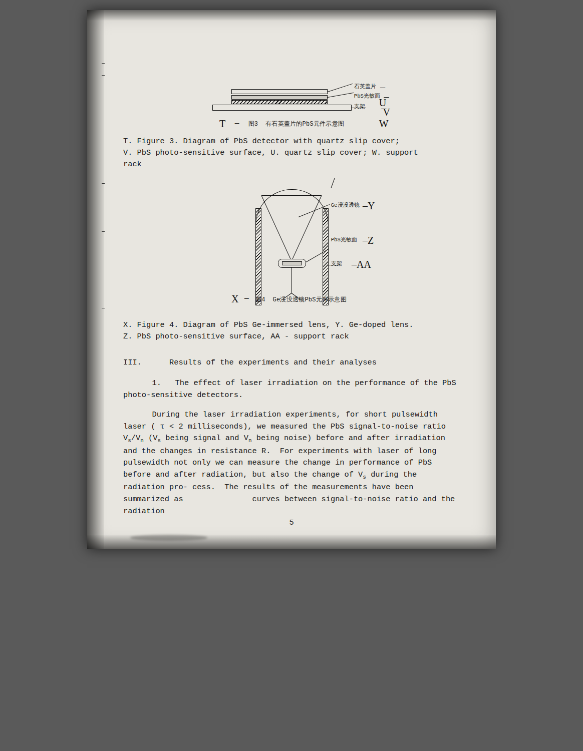石英盖片
–U
PbS光敏面
–V
支架
–W
T
–
图3 有石英盖片的PbS元件示意图
T. Figure 3. Diagram of PbS detector with quartz slip cover; V. PbS photo-sensitive surface, U. quartz slip cover; W. support rack
Ge浸没透镜
–Y
PbS光敏面
–Z
支架
–AA
X
–
图4 Ge浸没透镜PbS元件示意图
X. Figure 4. Diagram of PbS Ge-immersed lens, Y. Ge-doped lens. Z. PbS photo-sensitive surface, AA - support rack
III. Results of the experiments and their analyses
1. The effect of laser irradiation on the performance of the PbS photo-sensitive detectors.
During the laser irradiation experiments, for short pulsewidth laser ( τ < 2 milliseconds), we measured the PbS signal-to-noise ratio Vs/Vn (Vs being signal and Vn being noise) before and after irradiation and the changes in resistance R. For experiments with laser of long pulsewidth not only we can measure the change in performance of PbS before and after radiation, but also the change of Vs during the radiation pro- cess. The results of the measurements have been summarized as curves between signal-to-noise ratio and the radiation
5